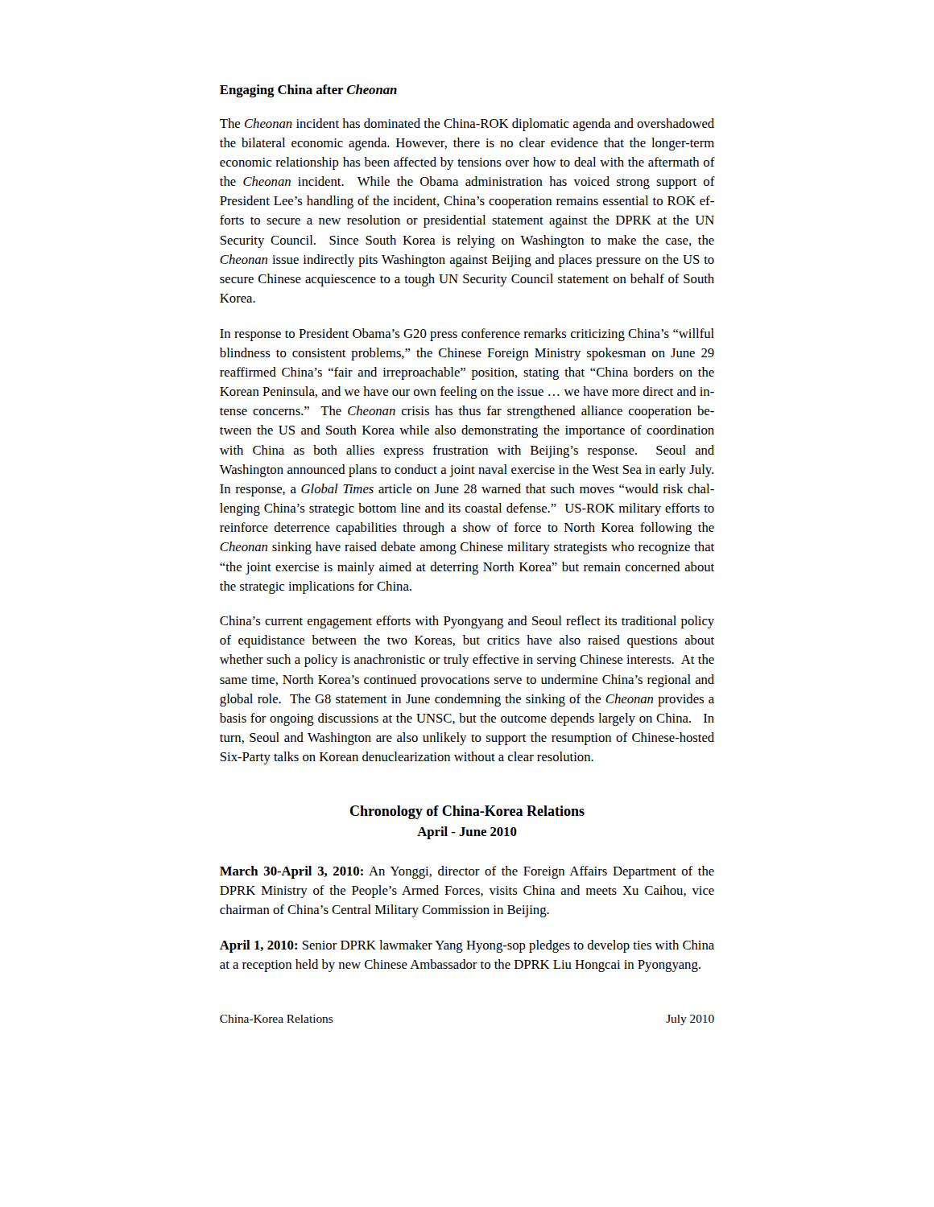Engaging China after Cheonan
The Cheonan incident has dominated the China-ROK diplomatic agenda and overshadowed the bilateral economic agenda. However, there is no clear evidence that the longer-term economic relationship has been affected by tensions over how to deal with the aftermath of the Cheonan incident. While the Obama administration has voiced strong support of President Lee’s handling of the incident, China’s cooperation remains essential to ROK efforts to secure a new resolution or presidential statement against the DPRK at the UN Security Council. Since South Korea is relying on Washington to make the case, the Cheonan issue indirectly pits Washington against Beijing and places pressure on the US to secure Chinese acquiescence to a tough UN Security Council statement on behalf of South Korea.
In response to President Obama’s G20 press conference remarks criticizing China’s “willful blindness to consistent problems,” the Chinese Foreign Ministry spokesman on June 29 reaffirmed China’s “fair and irreproachable” position, stating that “China borders on the Korean Peninsula, and we have our own feeling on the issue … we have more direct and intense concerns.” The Cheonan crisis has thus far strengthened alliance cooperation between the US and South Korea while also demonstrating the importance of coordination with China as both allies express frustration with Beijing’s response. Seoul and Washington announced plans to conduct a joint naval exercise in the West Sea in early July. In response, a Global Times article on June 28 warned that such moves “would risk challenging China’s strategic bottom line and its coastal defense.” US-ROK military efforts to reinforce deterrence capabilities through a show of force to North Korea following the Cheonan sinking have raised debate among Chinese military strategists who recognize that “the joint exercise is mainly aimed at deterring North Korea” but remain concerned about the strategic implications for China.
China’s current engagement efforts with Pyongyang and Seoul reflect its traditional policy of equidistance between the two Koreas, but critics have also raised questions about whether such a policy is anachronistic or truly effective in serving Chinese interests. At the same time, North Korea’s continued provocations serve to undermine China’s regional and global role. The G8 statement in June condemning the sinking of the Cheonan provides a basis for ongoing discussions at the UNSC, but the outcome depends largely on China. In turn, Seoul and Washington are also unlikely to support the resumption of Chinese-hosted Six-Party talks on Korean denuclearization without a clear resolution.
Chronology of China-Korea Relations
April - June 2010
March 30-April 3, 2010: An Yonggi, director of the Foreign Affairs Department of the DPRK Ministry of the People’s Armed Forces, visits China and meets Xu Caihou, vice chairman of China’s Central Military Commission in Beijing.
April 1, 2010: Senior DPRK lawmaker Yang Hyong-sop pledges to develop ties with China at a reception held by new Chinese Ambassador to the DPRK Liu Hongcai in Pyongyang.
China-Korea Relations
July 2010